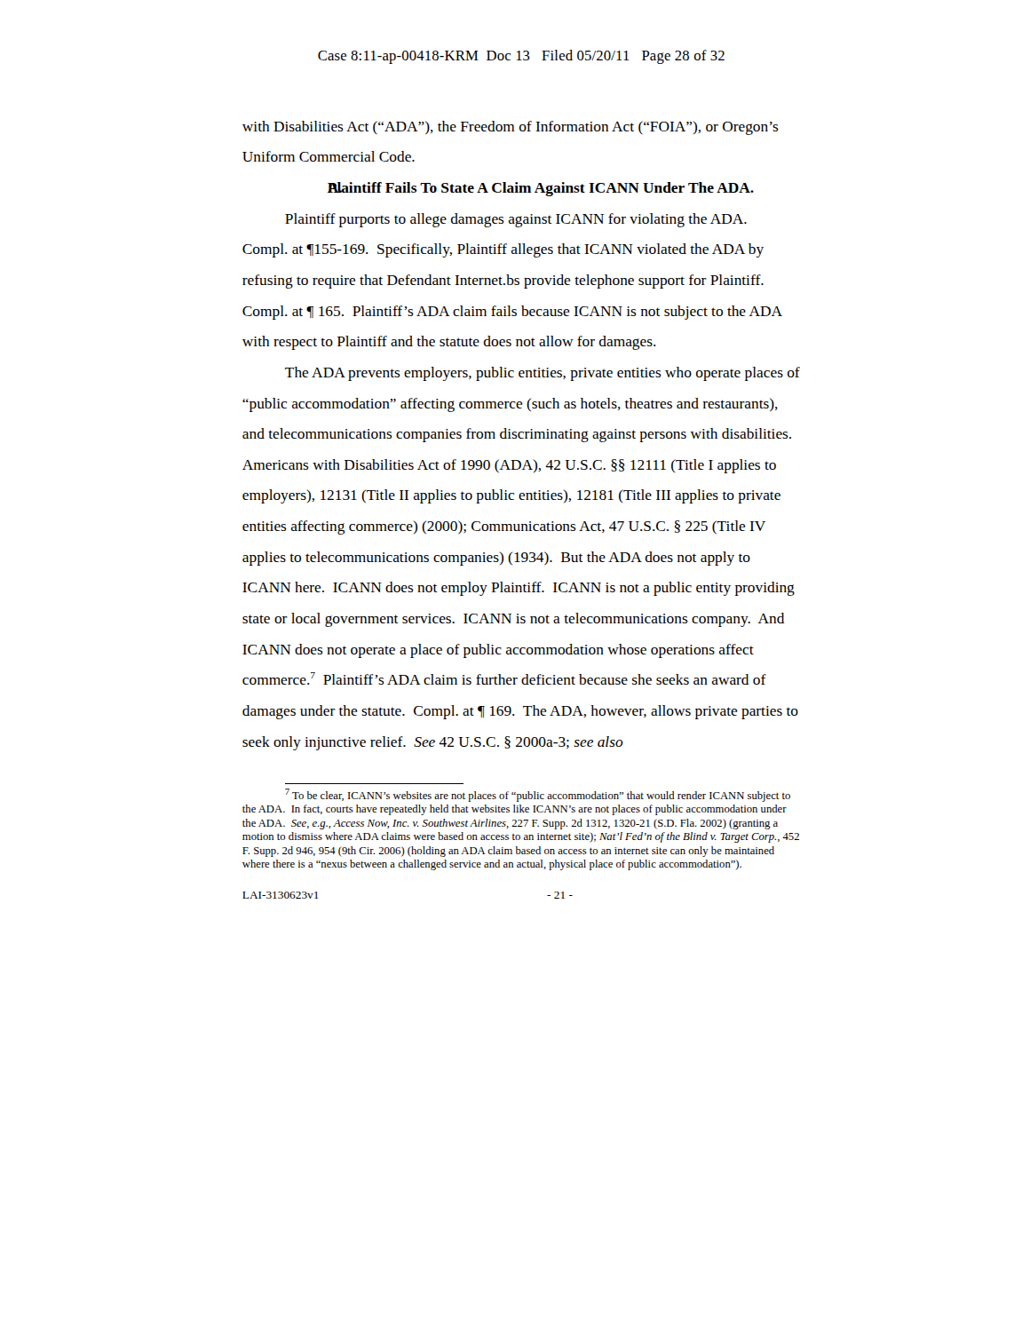Case 8:11-ap-00418-KRM Doc 13 Filed 05/20/11 Page 28 of 32
with Disabilities Act (“ADA”), the Freedom of Information Act (“FOIA”), or Oregon’s Uniform Commercial Code.
A. Plaintiff Fails To State A Claim Against ICANN Under The ADA.
Plaintiff purports to allege damages against ICANN for violating the ADA. Compl. at ¶155-169. Specifically, Plaintiff alleges that ICANN violated the ADA by refusing to require that Defendant Internet.bs provide telephone support for Plaintiff. Compl. at ¶ 165. Plaintiff’s ADA claim fails because ICANN is not subject to the ADA with respect to Plaintiff and the statute does not allow for damages.
The ADA prevents employers, public entities, private entities who operate places of “public accommodation” affecting commerce (such as hotels, theatres and restaurants), and telecommunications companies from discriminating against persons with disabilities. Americans with Disabilities Act of 1990 (ADA), 42 U.S.C. §§ 12111 (Title I applies to employers), 12131 (Title II applies to public entities), 12181 (Title III applies to private entities affecting commerce) (2000); Communications Act, 47 U.S.C. § 225 (Title IV applies to telecommunications companies) (1934). But the ADA does not apply to ICANN here. ICANN does not employ Plaintiff. ICANN is not a public entity providing state or local government services. ICANN is not a telecommunications company. And ICANN does not operate a place of public accommodation whose operations affect commerce.7 Plaintiff’s ADA claim is further deficient because she seeks an award of damages under the statute. Compl. at ¶ 169. The ADA, however, allows private parties to seek only injunctive relief. See 42 U.S.C. § 2000a-3; see also
7 To be clear, ICANN’s websites are not places of “public accommodation” that would render ICANN subject to the ADA. In fact, courts have repeatedly held that websites like ICANN’s are not places of public accommodation under the ADA. See, e.g., Access Now, Inc. v. Southwest Airlines, 227 F. Supp. 2d 1312, 1320-21 (S.D. Fla. 2002) (granting a motion to dismiss where ADA claims were based on access to an internet site); Nat’l Fed’n of the Blind v. Target Corp., 452 F. Supp. 2d 946, 954 (9th Cir. 2006) (holding an ADA claim based on access to an internet site can only be maintained where there is a “nexus between a challenged service and an actual, physical place of public accommodation”).
LAI-3130623v1
- 21 -